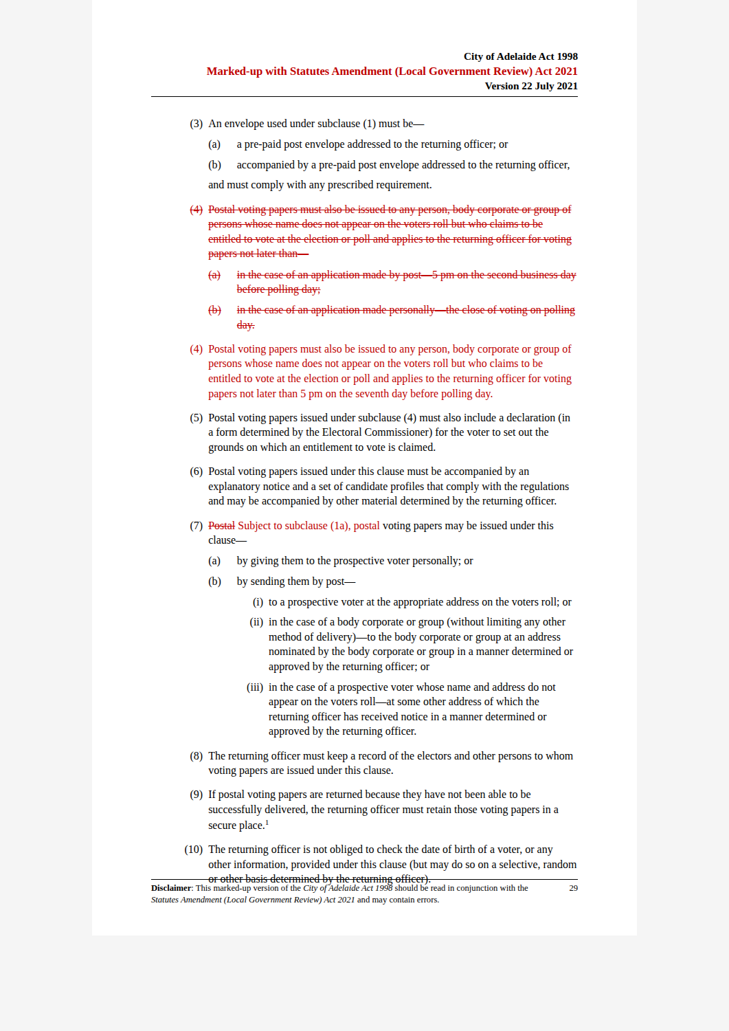City of Adelaide Act 1998
Marked-up with Statutes Amendment (Local Government Review) Act 2021
Version 22 July 2021
(3) An envelope used under subclause (1) must be—
(a) a pre-paid post envelope addressed to the returning officer; or
(b) accompanied by a pre-paid post envelope addressed to the returning officer,
and must comply with any prescribed requirement.
(4) Postal voting papers must also be issued to any person, body corporate or group of persons whose name does not appear on the voters roll but who claims to be entitled to vote at the election or poll and applies to the returning officer for voting papers not later than—
(a) in the case of an application made by post—5 pm on the second business day before polling day;
(b) in the case of an application made personally—the close of voting on polling day.
(4) Postal voting papers must also be issued to any person, body corporate or group of persons whose name does not appear on the voters roll but who claims to be entitled to vote at the election or poll and applies to the returning officer for voting papers not later than 5 pm on the seventh day before polling day.
(5) Postal voting papers issued under subclause (4) must also include a declaration (in a form determined by the Electoral Commissioner) for the voter to set out the grounds on which an entitlement to vote is claimed.
(6) Postal voting papers issued under this clause must be accompanied by an explanatory notice and a set of candidate profiles that comply with the regulations and may be accompanied by other material determined by the returning officer.
(7) Postal Subject to subclause (1a), postal voting papers may be issued under this clause—
(a) by giving them to the prospective voter personally; or
(b) by sending them by post—
(i) to a prospective voter at the appropriate address on the voters roll; or
(ii) in the case of a body corporate or group (without limiting any other method of delivery)—to the body corporate or group at an address nominated by the body corporate or group in a manner determined or approved by the returning officer; or
(iii) in the case of a prospective voter whose name and address do not appear on the voters roll—at some other address of which the returning officer has received notice in a manner determined or approved by the returning officer.
(8) The returning officer must keep a record of the electors and other persons to whom voting papers are issued under this clause.
(9) If postal voting papers are returned because they have not been able to be successfully delivered, the returning officer must retain those voting papers in a secure place.1
(10) The returning officer is not obliged to check the date of birth of a voter, or any other information, provided under this clause (but may do so on a selective, random or other basis determined by the returning officer).
Disclaimer: This marked-up version of the City of Adelaide Act 1998 should be read in conjunction with the Statutes Amendment (Local Government Review) Act 2021 and may contain errors.
29